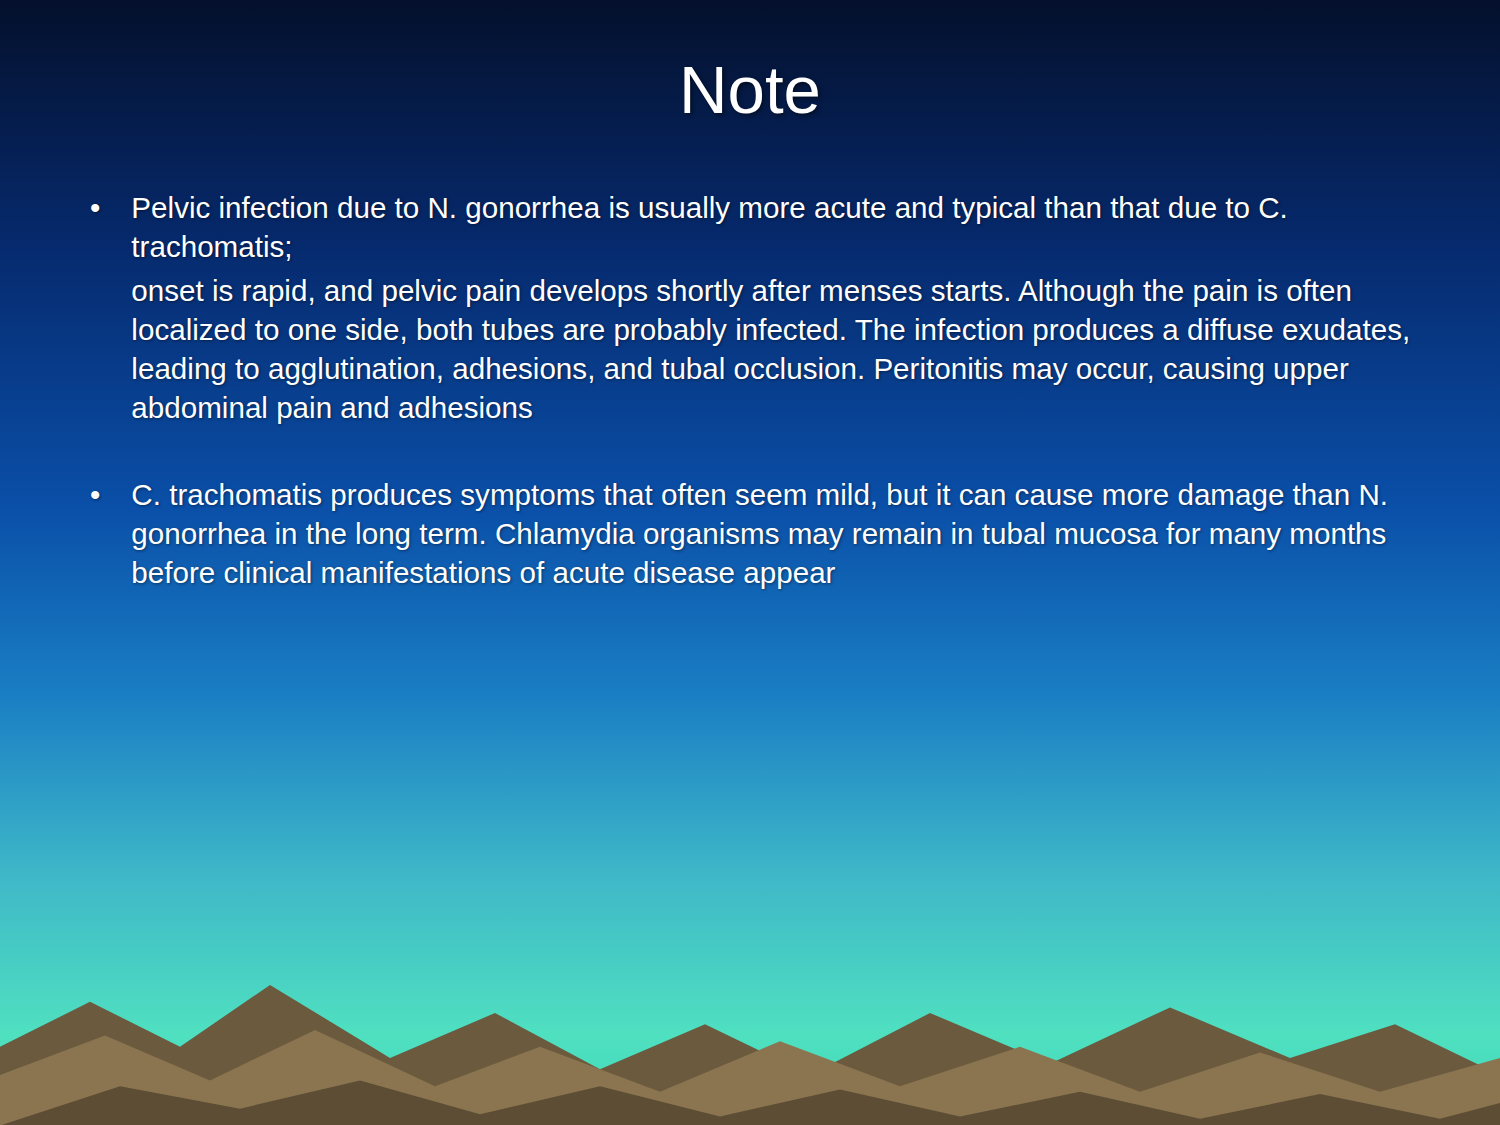Note
Pelvic infection due to N. gonorrhea is usually more acute and typical than that due to C. trachomatis;
onset is rapid, and pelvic pain develops shortly after menses starts. Although the pain is often localized to one side, both tubes are probably infected. The infection produces a diffuse exudates, leading to agglutination, adhesions, and tubal occlusion. Peritonitis may occur, causing upper abdominal pain and adhesions
C. trachomatis produces symptoms that often seem mild, but it can cause more damage than N. gonorrhea in the long term. Chlamydia organisms may remain in tubal mucosa for many months before clinical manifestations of acute disease appear